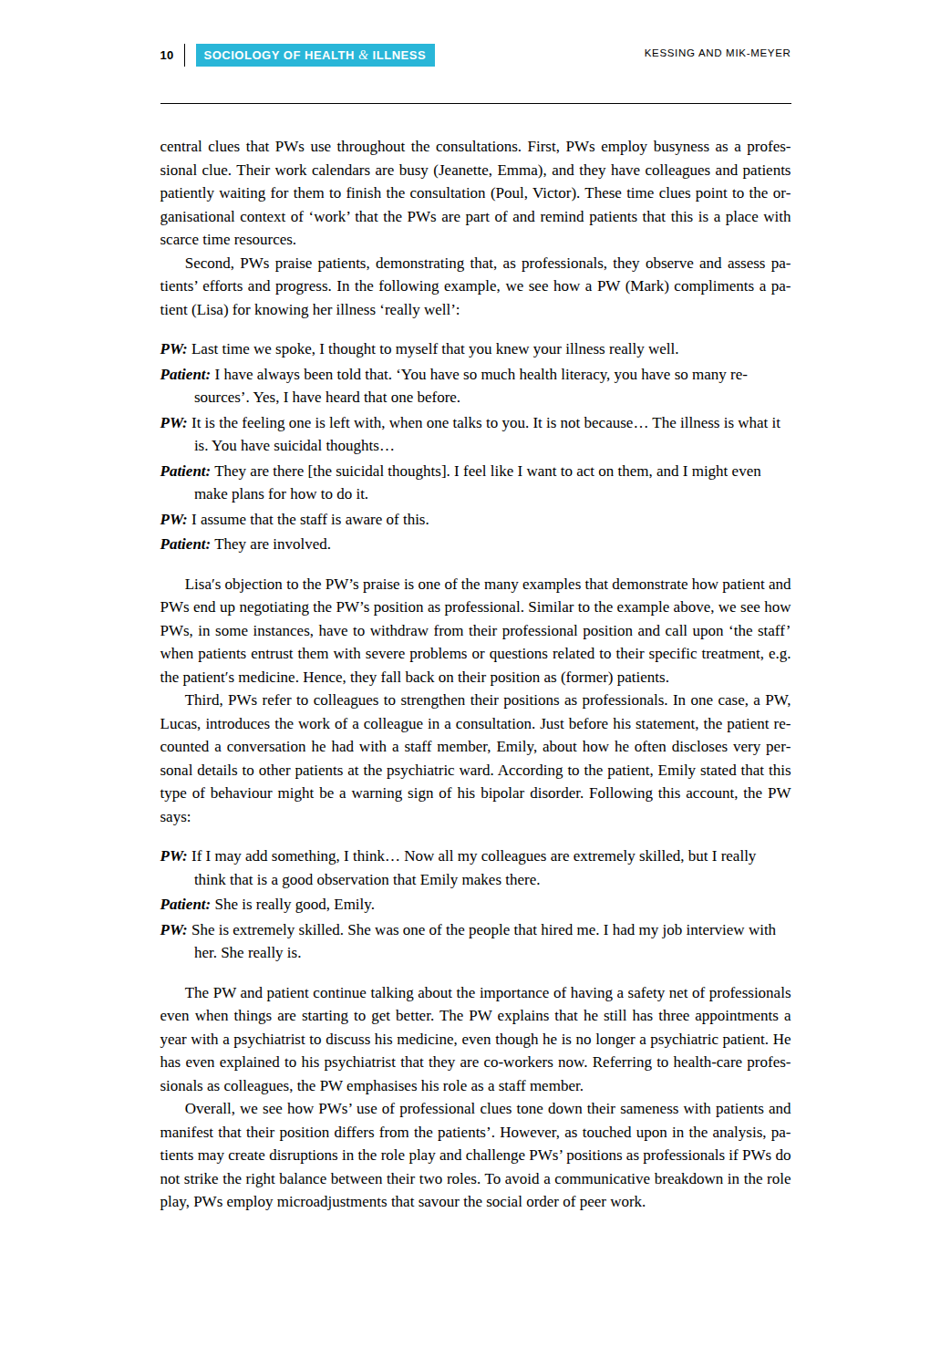10 SOCIOLOGY OF HEALTH & ILLNESS
Kessing and Mik-Meyer
central clues that PWs use throughout the consultations. First, PWs employ busyness as a professional clue. Their work calendars are busy (Jeanette, Emma), and they have colleagues and patients patiently waiting for them to finish the consultation (Poul, Victor). These time clues point to the organisational context of ‘work’ that the PWs are part of and remind patients that this is a place with scarce time resources.
Second, PWs praise patients, demonstrating that, as professionals, they observe and assess patients’ efforts and progress. In the following example, we see how a PW (Mark) compliments a patient (Lisa) for knowing her illness ‘really well’:
PW: Last time we spoke, I thought to myself that you knew your illness really well.
Patient: I have always been told that. ‘You have so much health literacy, you have so many resources’. Yes, I have heard that one before.
PW: It is the feeling one is left with, when one talks to you. It is not because… The illness is what it is. You have suicidal thoughts…
Patient: They are there [the suicidal thoughts]. I feel like I want to act on them, and I might even make plans for how to do it.
PW: I assume that the staff is aware of this.
Patient: They are involved.
Lisa′s objection to the PW’s praise is one of the many examples that demonstrate how patient and PWs end up negotiating the PW’s position as professional. Similar to the example above, we see how PWs, in some instances, have to withdraw from their professional position and call upon ‘the staff’ when patients entrust them with severe problems or questions related to their specific treatment, e.g. the patient′s medicine. Hence, they fall back on their position as (former) patients.
Third, PWs refer to colleagues to strengthen their positions as professionals. In one case, a PW, Lucas, introduces the work of a colleague in a consultation. Just before his statement, the patient recounted a conversation he had with a staff member, Emily, about how he often discloses very personal details to other patients at the psychiatric ward. According to the patient, Emily stated that this type of behaviour might be a warning sign of his bipolar disorder. Following this account, the PW says:
PW: If I may add something, I think… Now all my colleagues are extremely skilled, but I really think that is a good observation that Emily makes there.
Patient: She is really good, Emily.
PW: She is extremely skilled. She was one of the people that hired me. I had my job interview with her. She really is.
The PW and patient continue talking about the importance of having a safety net of professionals even when things are starting to get better. The PW explains that he still has three appointments a year with a psychiatrist to discuss his medicine, even though he is no longer a psychiatric patient. He has even explained to his psychiatrist that they are co-workers now. Referring to health-care professionals as colleagues, the PW emphasises his role as a staff member.
Overall, we see how PWs’ use of professional clues tone down their sameness with patients and manifest that their position differs from the patients’. However, as touched upon in the analysis, patients may create disruptions in the role play and challenge PWs’ positions as professionals if PWs do not strike the right balance between their two roles. To avoid a communicative breakdown in the role play, PWs employ microadjustments that savour the social order of peer work.